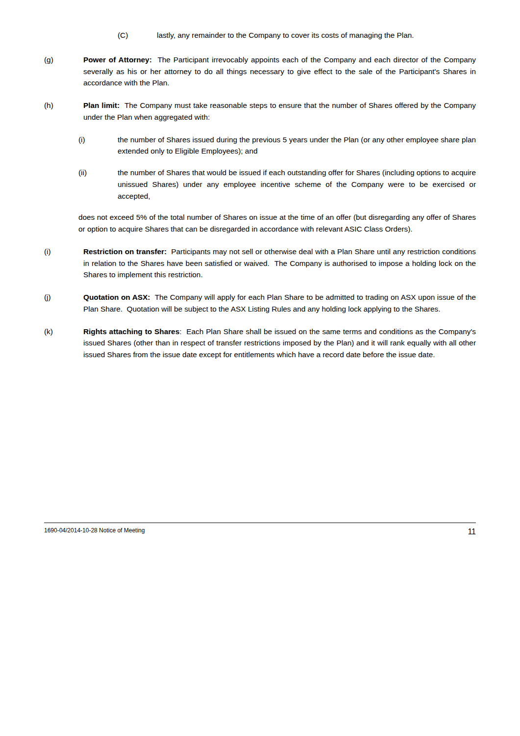(C)
lastly, any remainder to the Company to cover its costs of managing the Plan.
(g)
Power of Attorney: The Participant irrevocably appoints each of the Company and each director of the Company severally as his or her attorney to do all things necessary to give effect to the sale of the Participant's Shares in accordance with the Plan.
(h)
Plan limit: The Company must take reasonable steps to ensure that the number of Shares offered by the Company under the Plan when aggregated with:
(i)
the number of Shares issued during the previous 5 years under the Plan (or any other employee share plan extended only to Eligible Employees); and
(ii)
the number of Shares that would be issued if each outstanding offer for Shares (including options to acquire unissued Shares) under any employee incentive scheme of the Company were to be exercised or accepted,
does not exceed 5% of the total number of Shares on issue at the time of an offer (but disregarding any offer of Shares or option to acquire Shares that can be disregarded in accordance with relevant ASIC Class Orders).
(i)
Restriction on transfer: Participants may not sell or otherwise deal with a Plan Share until any restriction conditions in relation to the Shares have been satisfied or waived. The Company is authorised to impose a holding lock on the Shares to implement this restriction.
(j)
Quotation on ASX: The Company will apply for each Plan Share to be admitted to trading on ASX upon issue of the Plan Share. Quotation will be subject to the ASX Listing Rules and any holding lock applying to the Shares.
(k)
Rights attaching to Shares: Each Plan Share shall be issued on the same terms and conditions as the Company's issued Shares (other than in respect of transfer restrictions imposed by the Plan) and it will rank equally with all other issued Shares from the issue date except for entitlements which have a record date before the issue date.
1690-04/2014-10-28 Notice of Meeting
11